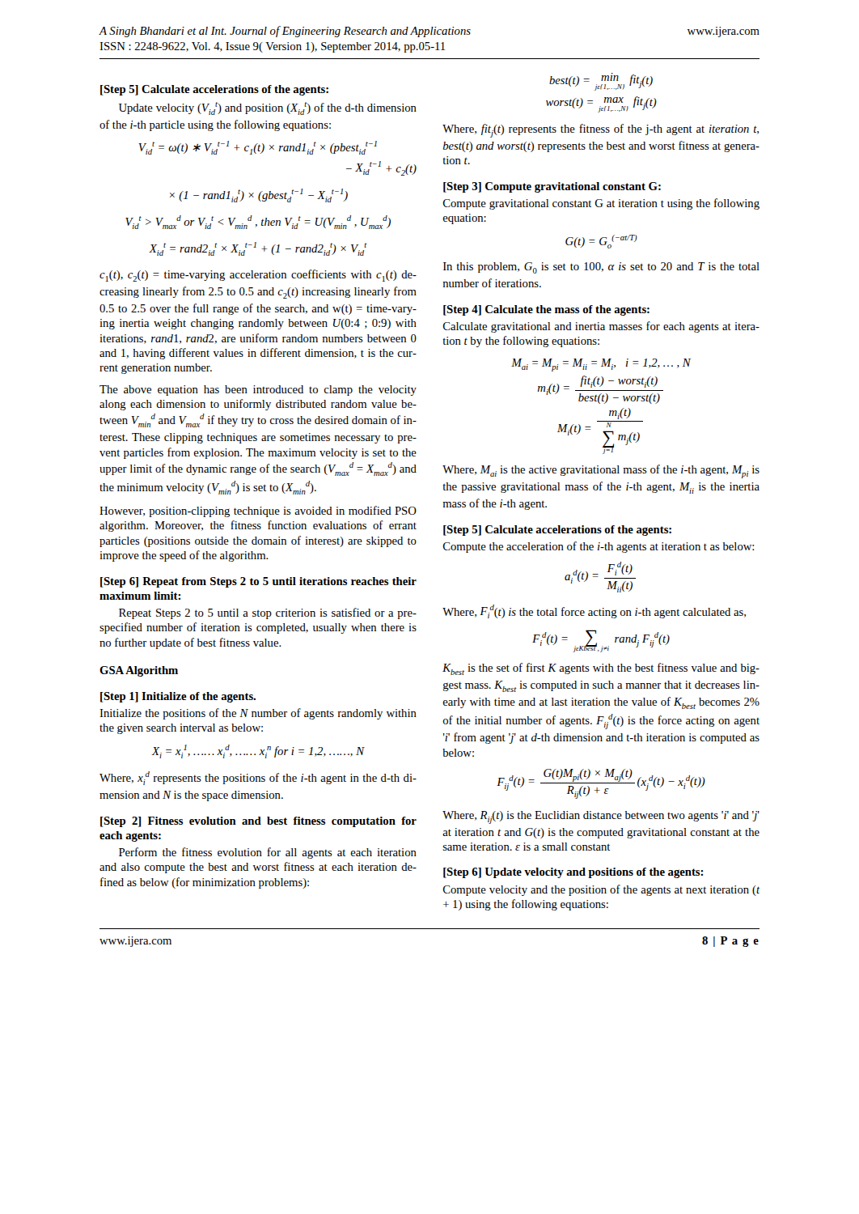A Singh Bhandari et al Int. Journal of Engineering Research and Applications www.ijera.com
ISSN : 2248-9622, Vol. 4, Issue 9( Version 1), September 2014, pp.05-11
[Step 5] Calculate accelerations of the agents:
Update velocity (Vid t) and position (Xid t) of the d-th dimension of the i-th particle using the following equations:
Vid t = ω(t) ∗ Vid t−1 + c1(t) × rand1id t × (pbestid t−1 − Xid t−1 + c2(t)
× (1 − rand1id t) × (gbestdt−1 − Xid t−1)
Vid t > Vmax d or Vid t < Vmin d , then Vid t = U(Vmin d , Umax d)
Xid t = rand2id t × Xid t−1 + (1 − rand2id t) × Vid t
c1(t), c2(t) = time-varying acceleration coefficients with c1(t) decreasing linearly from 2.5 to 0.5 and c2(t) increasing linearly from 0.5 to 2.5 over the full range of the search, and w(t) = time-varying inertia weight changing randomly between U(0:4 ; 0:9) with iterations, rand1, rand2, are uniform random numbers between 0 and 1, having different values in different dimension, t is the current generation number.
The above equation has been introduced to clamp the velocity along each dimension to uniformly distributed random value between Vmin d and Vmax d if they try to cross the desired domain of interest. These clipping techniques are sometimes necessary to prevent particles from explosion. The maximum velocity is set to the upper limit of the dynamic range of the search (Vmax d = Xmax d) and the minimum velocity (Vmin d) is set to (Xmin d).
However, position-clipping technique is avoided in modified PSO algorithm. Moreover, the fitness function evaluations of errant particles (positions outside the domain of interest) are skipped to improve the speed of the algorithm.
[Step 6] Repeat from Steps 2 to 5 until iterations reaches their maximum limit:
Repeat Steps 2 to 5 until a stop criterion is satisfied or a pre-specified number of iteration is completed, usually when there is no further update of best fitness value.
GSA Algorithm
[Step 1] Initialize of the agents.
Initialize the positions of the N number of agents randomly within the given search interval as below:
Xi = xi 1, …… xid, …… xin for i = 1,2, ……, N
Where, xid represents the positions of the i-th agent in the d-th dimension and N is the space dimension.
[Step 2] Fitness evolution and best fitness computation for each agents:
Perform the fitness evolution for all agents at each iteration and also compute the best and worst fitness at each iteration defined as below (for minimization problems):
best(t) = min jε{1,…,N} fitj(t) worst(t) = max jε{1,…,N} fitj(t)
Where, fitj(t) represents the fitness of the j-th agent at iteration t, best(t) and worst(t) represents the best and worst fitness at generation t.
[Step 3] Compute gravitational constant G:
Compute gravitational constant G at iteration t using the following equation:
G(t) = Go(−αt/T)
In this problem, G0 is set to 100, α is set to 20 and T is the total number of iterations.
[Step 4] Calculate the mass of the agents:
Calculate gravitational and inertia masses for each agents at iteration t by the following equations:
Mai = Mpi = Mii = Mi, i = 1,2, … , N mi(t) = fiti(t) − worsti(t) best(t) − worst(t) Mi(t) = mi(t) N∑j=1 mj(t)
Where, Mai is the active gravitational mass of the i-th agent, Mpi is the passive gravitational mass of the i-th agent, Mii is the inertia mass of the i-th agent.
[Step 5] Calculate accelerations of the agents:
Compute the acceleration of the i-th agents at iteration t as below:
aid(t) = Fid(t) Mii(t)
Where, Fid(t) is the total force acting on i-th agent calculated as,
Fid(t) = ∑jεKbest , j≠i randj Fij d(t)
Kbest is the set of first K agents with the best fitness value and biggest mass. Kbest is computed in such a manner that it decreases linearly with time and at last iteration the value of Kbest becomes 2% of the initial number of agents. Fij d(t) is the force acting on agent 'i' from agent 'j' at d-th dimension and t-th iteration is computed as below:
Fij d(t) = G(t)Mpi(t) × Maj(t) Rij(t) + ε(xjd(t) − xid(t))
Where, Rij(t) is the Euclidian distance between two agents 'i' and 'j' at iteration t and G(t) is the computed gravitational constant at the same iteration. ε is a small constant
[Step 6] Update velocity and positions of the agents:
Compute velocity and the position of the agents at next iteration (t + 1) using the following equations:
www.ijera.com 8 | P a g e